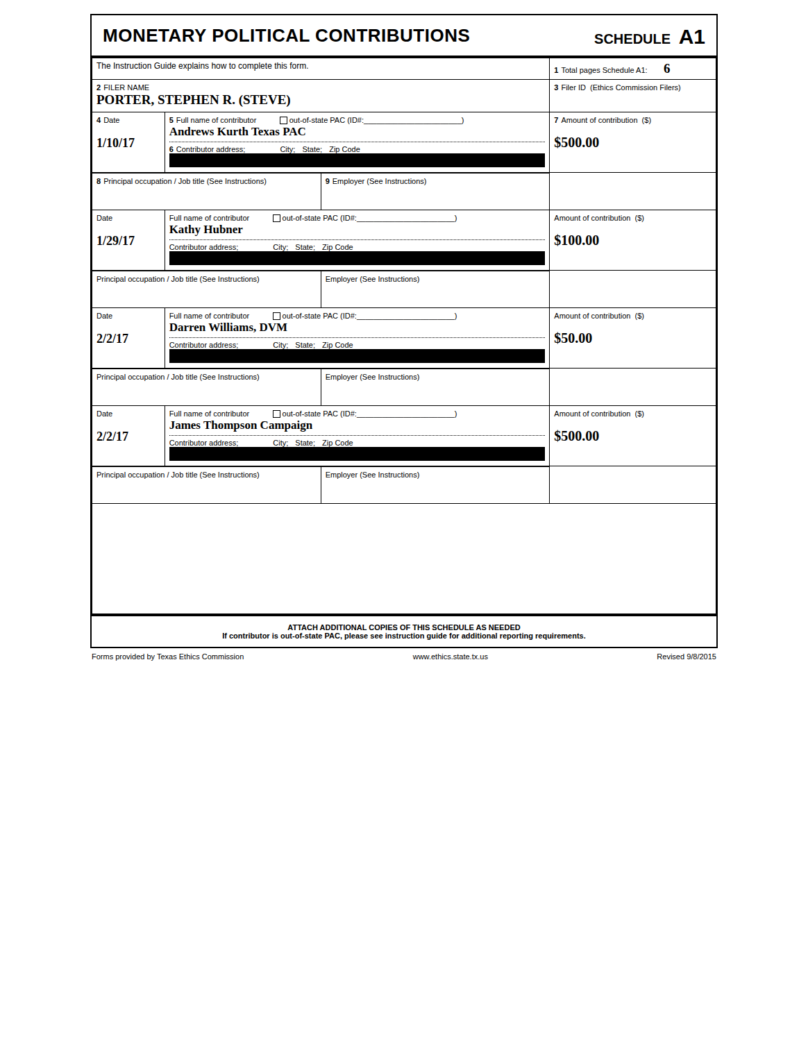MONETARY POLITICAL CONTRIBUTIONS
SCHEDULE A1
| The Instruction Guide explains how to complete this form. | 1 Total pages Schedule A1: 6 |
| 2 FILER NAME PORTER, STEPHEN R. (STEVE) | 3 Filer ID (Ethics Commission Filers) |
| 4 Date 1/10/17 | 5 Full name of contributor out-of-state PAC (ID#:_______________________) Andrews Kurth Texas PAC 6 Contributor address; City; State; Zip Code | 7 Amount of contribution ($) $500.00 |
| / 8 Principal occupation / Job title (See Instructions) / 9 Employer (See Instructions) / | |
| Date 1/29/17 | Full name of contributor out-of-state PAC (ID#:_______________________) Kathy Hubner Contributor address; City; State; Zip Code | Amount of contribution ($) $100.00 |
| / Principal occupation / Job title (See Instructions) / Employer (See Instructions) / | |
| Date 2/2/17 | Full name of contributor out-of-state PAC (ID#:_______________________) Darren Williams, DVM Contributor address; City; State; Zip Code | Amount of contribution ($) $50.00 |
| / Principal occupation / Job title (See Instructions) / Employer (See Instructions) / | |
| Date 2/2/17 | Full name of contributor out-of-state PAC (ID#:_______________________) James Thompson Campaign Contributor address; City; State; Zip Code | Amount of contribution ($) $500.00 |
| / Principal occupation / Job title (See Instructions) / Employer (See Instructions) / | |
ATTACH ADDITIONAL COPIES OF THIS SCHEDULE AS NEEDED
If contributor is out-of-state PAC, please see instruction guide for additional reporting requirements.
Forms provided by Texas Ethics Commission www.ethics.state.tx.us Revised 9/8/2015